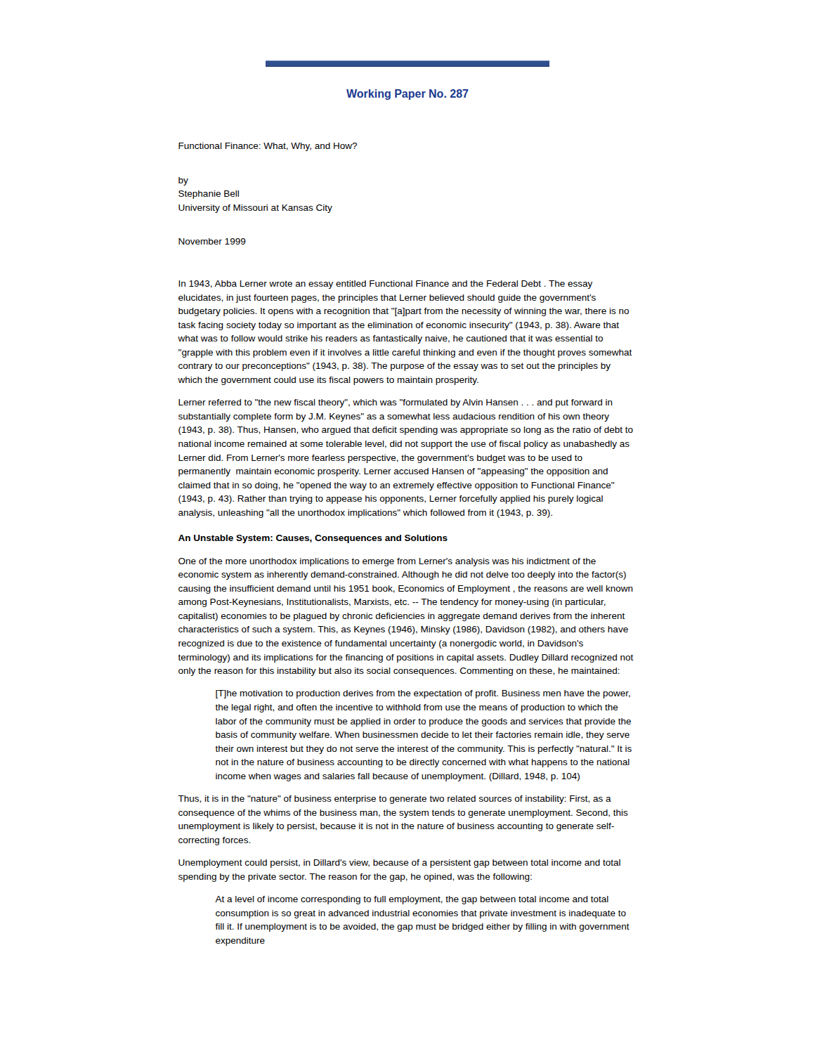Working Paper No. 287
Functional Finance: What, Why, and How?
by
Stephanie Bell
University of Missouri at Kansas City
November 1999
In 1943, Abba Lerner wrote an essay entitled Functional Finance and the Federal Debt . The essay elucidates, in just fourteen pages, the principles that Lerner believed should guide the government's budgetary policies. It opens with a recognition that "[a]part from the necessity of winning the war, there is no task facing society today so important as the elimination of economic insecurity" (1943, p. 38). Aware that what was to follow would strike his readers as fantastically naive, he cautioned that it was essential to "grapple with this problem even if it involves a little careful thinking and even if the thought proves somewhat contrary to our preconceptions" (1943, p. 38). The purpose of the essay was to set out the principles by which the government could use its fiscal powers to maintain prosperity.
Lerner referred to "the new fiscal theory", which was "formulated by Alvin Hansen . . . and put forward in substantially complete form by J.M. Keynes" as a somewhat less audacious rendition of his own theory (1943, p. 38). Thus, Hansen, who argued that deficit spending was appropriate so long as the ratio of debt to national income remained at some tolerable level, did not support the use of fiscal policy as unabashedly as Lerner did. From Lerner's more fearless perspective, the government's budget was to be used to permanently maintain economic prosperity. Lerner accused Hansen of "appeasing" the opposition and claimed that in so doing, he "opened the way to an extremely effective opposition to Functional Finance" (1943, p. 43). Rather than trying to appease his opponents, Lerner forcefully applied his purely logical analysis, unleashing "all the unorthodox implications" which followed from it (1943, p. 39).
An Unstable System: Causes, Consequences and Solutions
One of the more unorthodox implications to emerge from Lerner's analysis was his indictment of the economic system as inherently demand-constrained. Although he did not delve too deeply into the factor(s) causing the insufficient demand until his 1951 book, Economics of Employment , the reasons are well known among Post-Keynesians, Institutionalists, Marxists, etc. -- The tendency for money-using (in particular, capitalist) economies to be plagued by chronic deficiencies in aggregate demand derives from the inherent characteristics of such a system. This, as Keynes (1946), Minsky (1986), Davidson (1982), and others have recognized is due to the existence of fundamental uncertainty (a nonergodic world, in Davidson's terminology) and its implications for the financing of positions in capital assets. Dudley Dillard recognized not only the reason for this instability but also its social consequences. Commenting on these, he maintained:
[T]he motivation to production derives from the expectation of profit. Business men have the power, the legal right, and often the incentive to withhold from use the means of production to which the labor of the community must be applied in order to produce the goods and services that provide the basis of community welfare. When businessmen decide to let their factories remain idle, they serve their own interest but they do not serve the interest of the community. This is perfectly "natural." It is not in the nature of business accounting to be directly concerned with what happens to the national income when wages and salaries fall because of unemployment. (Dillard, 1948, p. 104)
Thus, it is in the "nature" of business enterprise to generate two related sources of instability: First, as a consequence of the whims of the business man, the system tends to generate unemployment. Second, this unemployment is likely to persist, because it is not in the nature of business accounting to generate self-correcting forces.
Unemployment could persist, in Dillard's view, because of a persistent gap between total income and total spending by the private sector. The reason for the gap, he opined, was the following:
At a level of income corresponding to full employment, the gap between total income and total consumption is so great in advanced industrial economies that private investment is inadequate to fill it. If unemployment is to be avoided, the gap must be bridged either by filling in with government expenditure